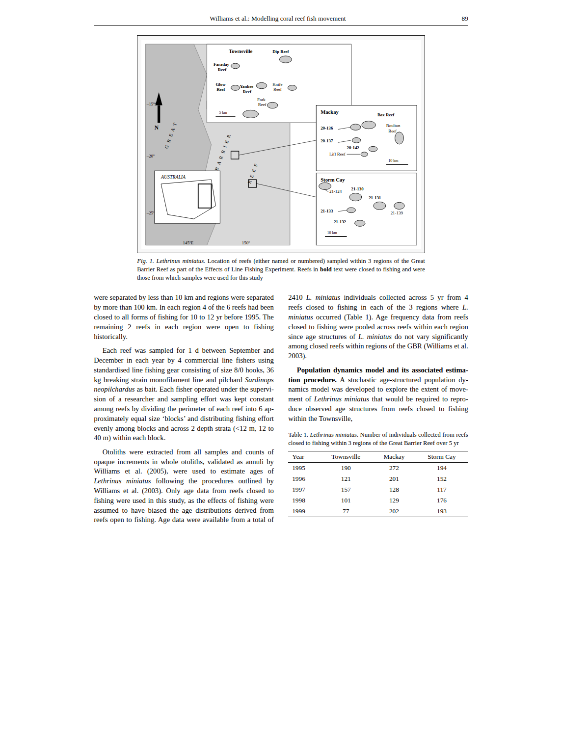Williams et al.: Modelling coral reef fish movement 89
Map of the Great Barrier Reef showing sampled reefs in three regions Schematic map of the Queensland coast and Great Barrier Reef with three inset panels: Townsville (Dip Reef, Faraday Reef, Glow Reef, Yankee Reef, Knife Reef, Fork Reef), Mackay (Bax Reef, Boulton Reef, Liff Reef, reefs 20-136, 20-137, 20-142), and Storm Cay (reefs 21-124, 21-130, 21-131, 21-132, 21-133, 21-139). Latitude labels 15 degrees south, 20 degrees, 25 degrees; longitude labels 145 degrees east and 150 degrees. Inset of Australia with study area boxed. Scale bars of 5 km and 10 km. G R E A T B A R R I E R R E E F N –15ºS –20º –25º 145ºE 150º AUSTRALIA Townsville Dip Reef Faraday Reef Glow Reef Yankee Reef Knife Reef Fork Reef 5 km Mackay Bax Reef Boulton Reef 20-136 20-137 20-142 Liff Reef 10 km Storm Cay 21-124 21-130 21-131 21-133 21-132 21-139 10 km
Fig. 1. Lethrinus miniatus. Location of reefs (either named or numbered) sampled within 3 regions of the Great Barrier Reef as part of the Effects of Line Fishing Experiment. Reefs in bold text were closed to fishing and were those from which samples were used for this study
were separated by less than 10 km and regions were separated by more than 100 km. In each region 4 of the 6 reefs had been closed to all forms of fishing for 10 to 12 yr before 1995. The remaining 2 reefs in each region were open to fishing historically.
Each reef was sampled for 1 d between September and December in each year by 4 commercial line fishers using standardised line fishing gear consisting of size 8/0 hooks, 36 kg breaking strain monofilament line and pilchard Sardinops neopilchardus as bait. Each fisher operated under the supervision of a researcher and sampling effort was kept constant among reefs by dividing the perimeter of each reef into 6 approximately equal size ‘blocks’ and distributing fishing effort evenly among blocks and across 2 depth strata (<12 m, 12 to 40 m) within each block.
Otoliths were extracted from all samples and counts of opaque increments in whole otoliths, validated as annuli by Williams et al. (2005), were used to estimate ages of Lethrinus miniatus following the procedures outlined by Williams et al. (2003). Only age data from reefs closed to fishing were used in this study, as the effects of fishing were assumed to have biased the age distributions derived from reefs open to fishing. Age data were available from a total of 2410 L. miniatus individuals collected across 5 yr from 4 reefs closed to fishing in each of the 3 regions where L. miniatus occurred (Table 1). Age frequency data from reefs closed to fishing were pooled across reefs within each region since age structures of L. miniatus do not vary significantly among closed reefs within regions of the GBR (Williams et al. 2003).
Population dynamics model and its associated estimation procedure. A stochastic age-structured population dynamics model was developed to explore the extent of movement of Lethrinus miniatus that would be required to reproduce observed age structures from reefs closed to fishing within the Townsville,
Table 1. Lethrinus miniatus . Number of individuals collected from reefs closed to fishing within 3 regions of the Great Barrier Reef over 5 yr
| Year | Townsville | Mackay | Storm Cay |
| --- | --- | --- | --- |
| 1995 | 190 | 272 | 194 |
| 1996 | 121 | 201 | 152 |
| 1997 | 157 | 128 | 117 |
| 1998 | 101 | 129 | 176 |
| 1999 | 77 | 202 | 193 |